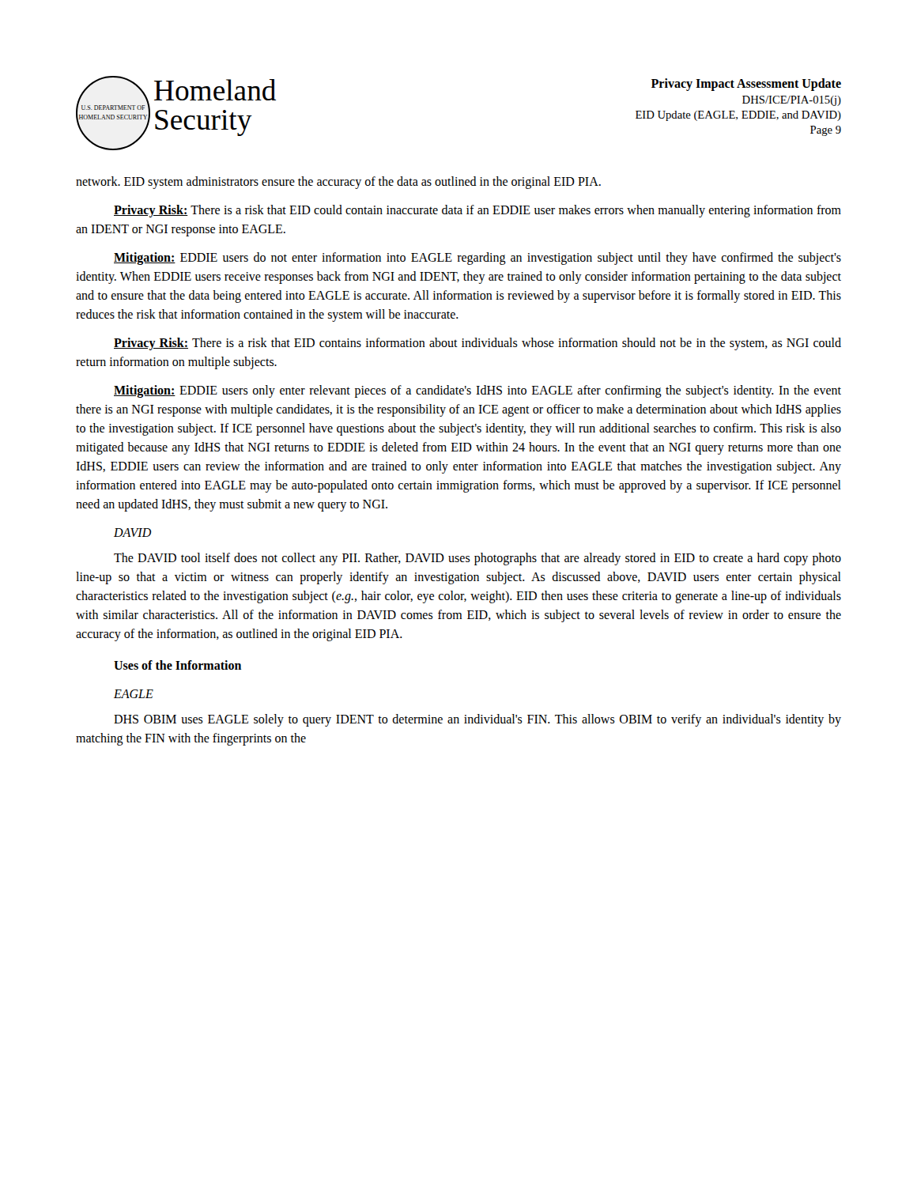U.S. DEPARTMENT OF HOMELAND SECURITY
Homeland
Security
Privacy Impact Assessment Update
DHS/ICE/PIA-015(j)
EID Update (EAGLE, EDDIE, and DAVID)
Page 9
network. EID system administrators ensure the accuracy of the data as outlined in the original EID PIA.
Privacy Risk: There is a risk that EID could contain inaccurate data if an EDDIE user makes errors when manually entering information from an IDENT or NGI response into EAGLE.
Mitigation: EDDIE users do not enter information into EAGLE regarding an investigation subject until they have confirmed the subject's identity. When EDDIE users receive responses back from NGI and IDENT, they are trained to only consider information pertaining to the data subject and to ensure that the data being entered into EAGLE is accurate. All information is reviewed by a supervisor before it is formally stored in EID. This reduces the risk that information contained in the system will be inaccurate.
Privacy Risk: There is a risk that EID contains information about individuals whose information should not be in the system, as NGI could return information on multiple subjects.
Mitigation: EDDIE users only enter relevant pieces of a candidate's IdHS into EAGLE after confirming the subject's identity. In the event there is an NGI response with multiple candidates, it is the responsibility of an ICE agent or officer to make a determination about which IdHS applies to the investigation subject. If ICE personnel have questions about the subject's identity, they will run additional searches to confirm. This risk is also mitigated because any IdHS that NGI returns to EDDIE is deleted from EID within 24 hours. In the event that an NGI query returns more than one IdHS, EDDIE users can review the information and are trained to only enter information into EAGLE that matches the investigation subject. Any information entered into EAGLE may be auto-populated onto certain immigration forms, which must be approved by a supervisor. If ICE personnel need an updated IdHS, they must submit a new query to NGI.
DAVID
The DAVID tool itself does not collect any PII. Rather, DAVID uses photographs that are already stored in EID to create a hard copy photo line-up so that a victim or witness can properly identify an investigation subject. As discussed above, DAVID users enter certain physical characteristics related to the investigation subject (e.g., hair color, eye color, weight). EID then uses these criteria to generate a line-up of individuals with similar characteristics. All of the information in DAVID comes from EID, which is subject to several levels of review in order to ensure the accuracy of the information, as outlined in the original EID PIA.
Uses of the Information
EAGLE
DHS OBIM uses EAGLE solely to query IDENT to determine an individual's FIN. This allows OBIM to verify an individual's identity by matching the FIN with the fingerprints on the